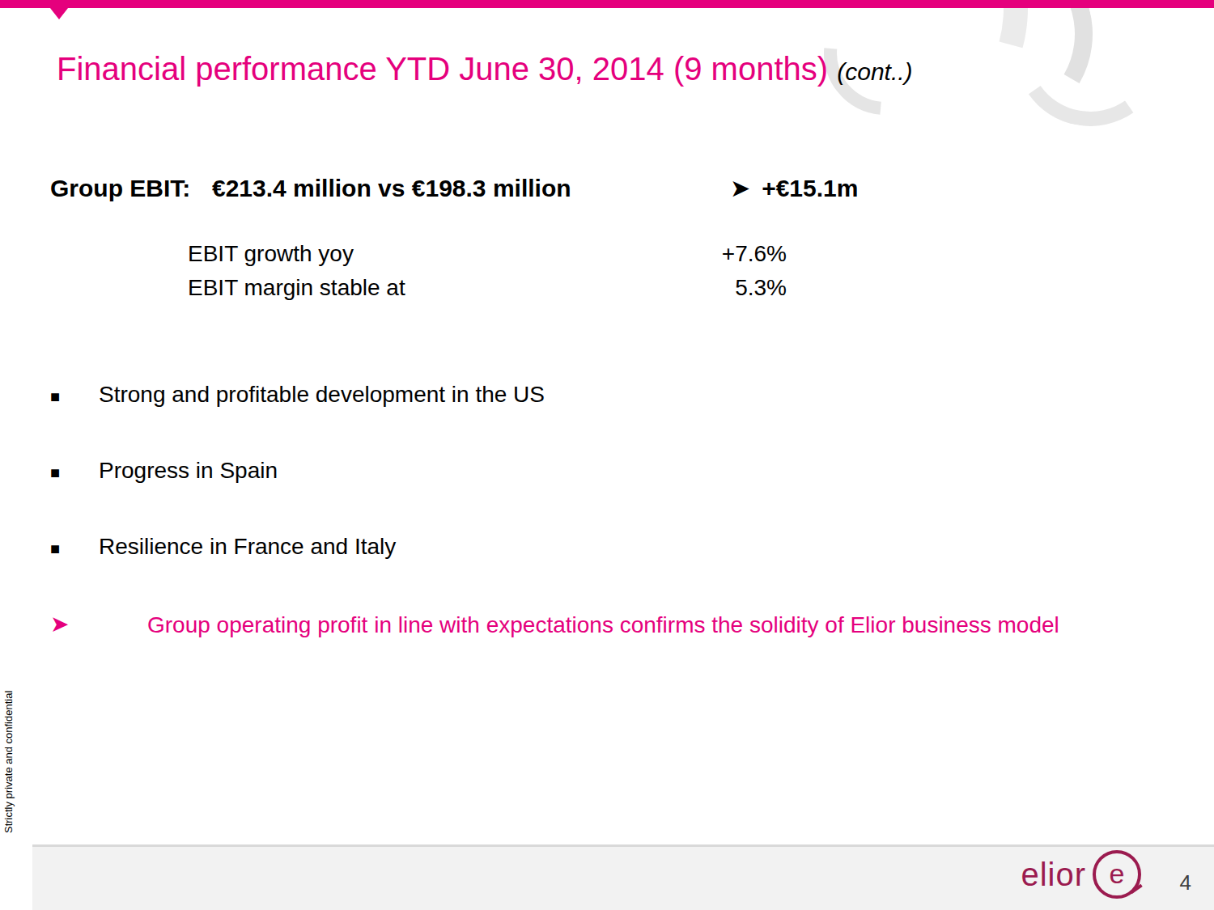Financial performance YTD June 30, 2014 (9 months) (cont..)
Group EBIT:
€213.4 million vs €198.3 million
➤+€15.1m
| EBIT growth yoy | +7.6% |
| EBIT margin stable at | 5.3% |
■
Strong and profitable development in the US
■
Progress in Spain
■
Resilience in France and Italy
➤
Group operating profit in line with expectations confirms the solidity of Elior business model
Strictly private and confidential
elior
4